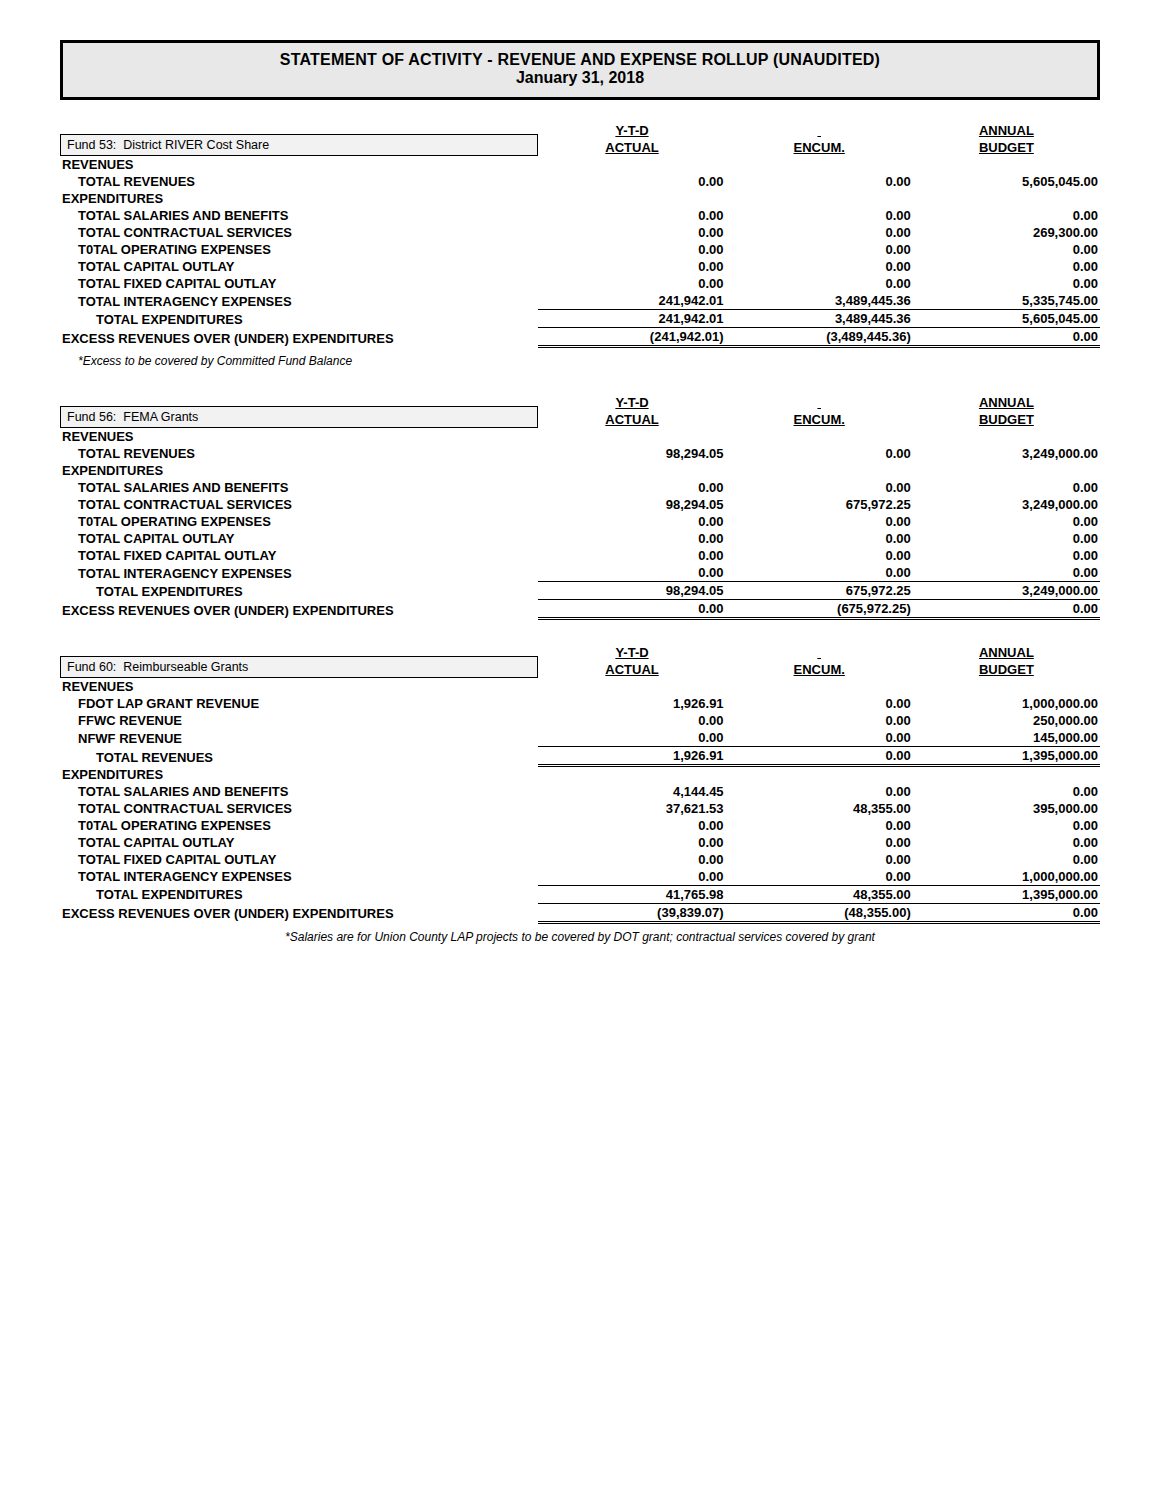STATEMENT OF ACTIVITY - REVENUE AND EXPENSE ROLLUP (UNAUDITED)
January 31, 2018
| Fund 53: District RIVER Cost Share | Y-T-D | | ANNUAL |
| ACTUAL | ENCUM. | BUDGET |
| REVENUES | | | |
| TOTAL REVENUES | 0.00 | 0.00 | 5,605,045.00 |
| EXPENDITURES | | | |
| TOTAL SALARIES AND BENEFITS | 0.00 | 0.00 | 0.00 |
| TOTAL CONTRACTUAL SERVICES | 0.00 | 0.00 | 269,300.00 |
| T0TAL OPERATING EXPENSES | 0.00 | 0.00 | 0.00 |
| TOTAL CAPITAL OUTLAY | 0.00 | 0.00 | 0.00 |
| TOTAL FIXED CAPITAL OUTLAY | 0.00 | 0.00 | 0.00 |
| TOTAL INTERAGENCY EXPENSES | 241,942.01 | 3,489,445.36 | 5,335,745.00 |
| TOTAL EXPENDITURES | 241,942.01 | 3,489,445.36 | 5,605,045.00 |
| EXCESS REVENUES OVER (UNDER) EXPENDITURES | (241,942.01) | (3,489,445.36) | 0.00 |
*Excess to be covered by Committed Fund Balance
| Fund 56: FEMA Grants | Y-T-D | | ANNUAL |
| ACTUAL | ENCUM. | BUDGET |
| REVENUES | | | |
| TOTAL REVENUES | 98,294.05 | 0.00 | 3,249,000.00 |
| EXPENDITURES | | | |
| TOTAL SALARIES AND BENEFITS | 0.00 | 0.00 | 0.00 |
| TOTAL CONTRACTUAL SERVICES | 98,294.05 | 675,972.25 | 3,249,000.00 |
| T0TAL OPERATING EXPENSES | 0.00 | 0.00 | 0.00 |
| TOTAL CAPITAL OUTLAY | 0.00 | 0.00 | 0.00 |
| TOTAL FIXED CAPITAL OUTLAY | 0.00 | 0.00 | 0.00 |
| TOTAL INTERAGENCY EXPENSES | 0.00 | 0.00 | 0.00 |
| TOTAL EXPENDITURES | 98,294.05 | 675,972.25 | 3,249,000.00 |
| EXCESS REVENUES OVER (UNDER) EXPENDITURES | 0.00 | (675,972.25) | 0.00 |
| Fund 60: Reimburseable Grants | Y-T-D | | ANNUAL |
| ACTUAL | ENCUM. | BUDGET |
| REVENUES | | | |
| FDOT LAP GRANT REVENUE | 1,926.91 | 0.00 | 1,000,000.00 |
| FFWC REVENUE | 0.00 | 0.00 | 250,000.00 |
| NFWF REVENUE | 0.00 | 0.00 | 145,000.00 |
| TOTAL REVENUES | 1,926.91 | 0.00 | 1,395,000.00 |
| EXPENDITURES | | | |
| TOTAL SALARIES AND BENEFITS | 4,144.45 | 0.00 | 0.00 |
| TOTAL CONTRACTUAL SERVICES | 37,621.53 | 48,355.00 | 395,000.00 |
| T0TAL OPERATING EXPENSES | 0.00 | 0.00 | 0.00 |
| TOTAL CAPITAL OUTLAY | 0.00 | 0.00 | 0.00 |
| TOTAL FIXED CAPITAL OUTLAY | 0.00 | 0.00 | 0.00 |
| TOTAL INTERAGENCY EXPENSES | 0.00 | 0.00 | 1,000,000.00 |
| TOTAL EXPENDITURES | 41,765.98 | 48,355.00 | 1,395,000.00 |
| EXCESS REVENUES OVER (UNDER) EXPENDITURES | (39,839.07) | (48,355.00) | 0.00 |
*Salaries are for Union County LAP projects to be covered by DOT grant; contractual services covered by grant